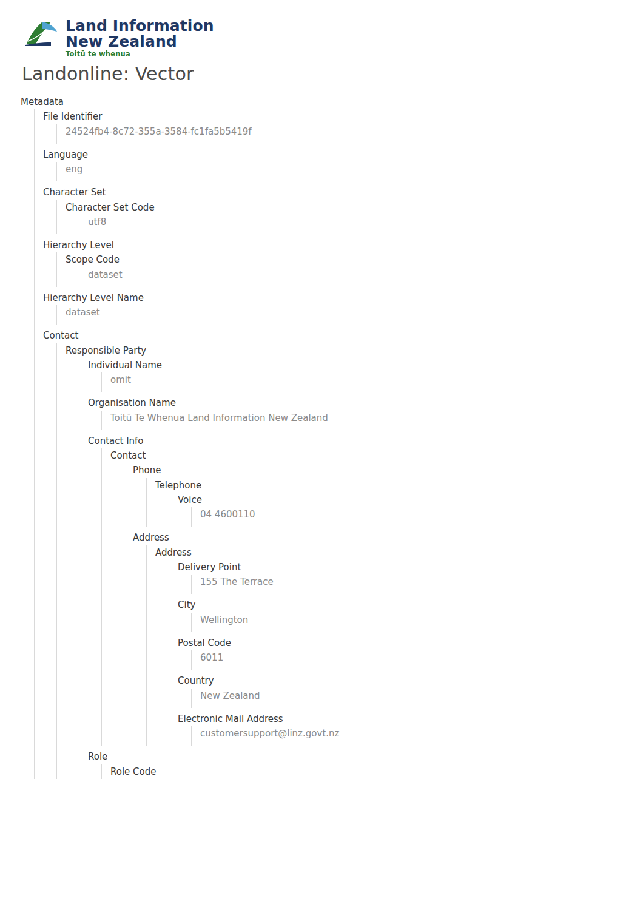Land Information New Zealand Toitū te whenua
Landonline: Vector
Metadata
File Identifier
24524fb4-8c72-355a-3584-fc1fa5b5419f
Language
eng
Character Set
Character Set Code
utf8
Hierarchy Level
Scope Code
dataset
Hierarchy Level Name
dataset
Contact
Responsible Party
Individual Name
omit
Organisation Name
Toitū Te Whenua Land Information New Zealand
Contact Info
Contact
Phone
Telephone
Voice
04 4600110
Address
Address
Delivery Point
155 The Terrace
City
Wellington
Postal Code
6011
Country
New Zealand
Electronic Mail Address
customersupport@linz.govt.nz
Role
Role Code